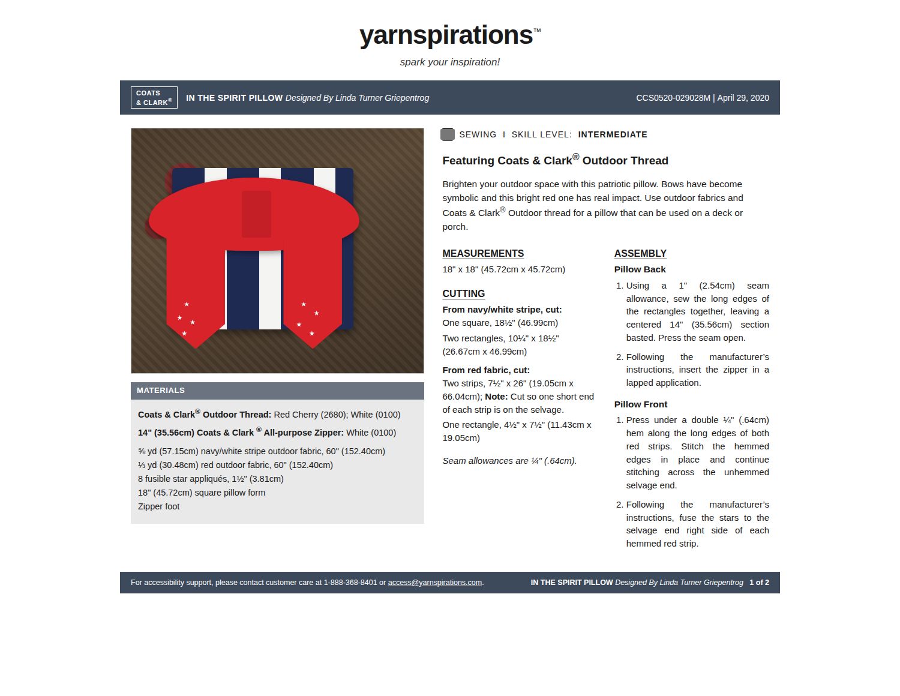yarnspirations™
spark your inspiration!
Coats
& Clark® In The Spirit Pillow Designed By Linda Turner Griepentrog
CCS0520-029028M | April 29, 2020
MATERIALS
Coats & Clark® Outdoor Thread: Red Cherry (2680); White (0100)
14" (35.56cm) Coats & Clark ® All-purpose Zipper: White (0100)
⅝ yd (57.15cm) navy/white stripe outdoor fabric, 60" (152.40cm)
⅓ yd (30.48cm) red outdoor fabric, 60" (152.40cm)
8 fusible star appliqués, 1½" (3.81cm)
18" (45.72cm) square pillow form
Zipper foot
SEWING I SKILL LEVEL: INTERMEDIATE
Featuring Coats & Clark® Outdoor Thread
Brighten your outdoor space with this patriotic pillow. Bows have become symbolic and this bright red one has real impact. Use outdoor fabrics and Coats & Clark® Outdoor thread for a pillow that can be used on a deck or porch.
MEASUREMENTS
18" x 18" (45.72cm x 45.72cm)
CUTTING
From navy/white stripe, cut:
One square, 18½" (46.99cm)
Two rectangles, 10¼" x 18½" (26.67cm x 46.99cm)
From red fabric, cut:
Two strips, 7½" x 26" (19.05cm x 66.04cm); Note: Cut so one short end of each strip is on the selvage.
One rectangle, 4½" x 7½" (11.43cm x 19.05cm)
Seam allowances are ¼" (.64cm).
ASSEMBLY
Pillow Back
Using a 1" (2.54cm) seam allowance, sew the long edges of the rectangles together, leaving a centered 14" (35.56cm) section basted. Press the seam open.
Following the manufacturer’s instructions, insert the zipper in a lapped application.
Pillow Front
Press under a double ¼" (.64cm) hem along the long edges of both red strips. Stitch the hemmed edges in place and continue stitching across the unhemmed selvage end.
Following the manufacturer’s instructions, fuse the stars to the selvage end right side of each hemmed red strip.
For accessibility support, please contact customer care at 1-888-368-8401 or access@yarnspirations.com.
IN THE SPIRIT PILLOW Designed By Linda Turner Griepentrog 1 of 2